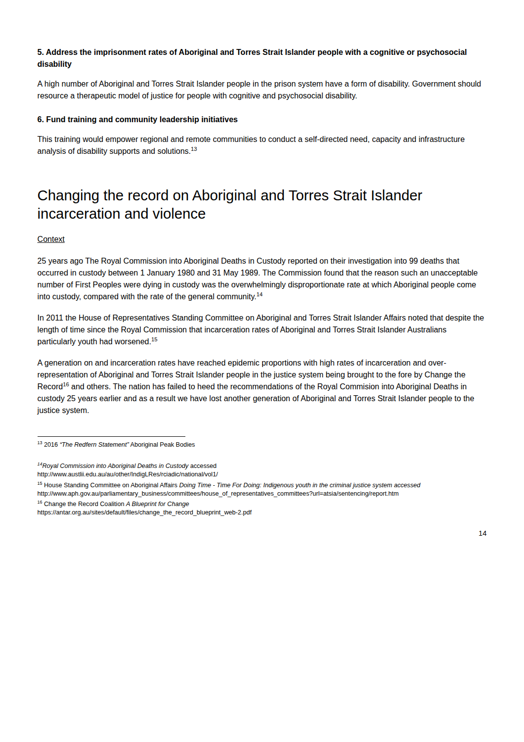5. Address the imprisonment rates of Aboriginal and Torres Strait Islander people with a cognitive or psychosocial disability
A high number of Aboriginal and Torres Strait Islander people in the prison system have a form of disability. Government should resource a therapeutic model of justice for people with cognitive and psychosocial disability.
6. Fund training and community leadership initiatives
This training would empower regional and remote communities to conduct a self-directed need, capacity and infrastructure analysis of disability supports and solutions.13
Changing the record on Aboriginal and Torres Strait Islander incarceration and violence
Context
25 years ago The Royal Commission into Aboriginal Deaths in Custody reported on their investigation into 99 deaths that occurred in custody between 1 January 1980 and 31 May 1989. The Commission found that the reason such an unacceptable number of First Peoples were dying in custody was the overwhelmingly disproportionate rate at which Aboriginal people come into custody, compared with the rate of the general community.14
In 2011 the House of Representatives Standing Committee on Aboriginal and Torres Strait Islander Affairs noted that despite the length of time since the Royal Commission that incarceration rates of Aboriginal and Torres Strait Islander Australians particularly youth had worsened.15
A generation on and incarceration rates have reached epidemic proportions with high rates of incarceration and over-representation of Aboriginal and Torres Strait Islander people in the justice system being brought to the fore by Change the Record16 and others. The nation has failed to heed the recommendations of the Royal Commision into Aboriginal Deaths in custody 25 years earlier and as a result we have lost another generation of Aboriginal and Torres Strait Islander people to the justice system.
13 2016 “The Redfern Statement” Aboriginal Peak Bodies
14Royal Commission into Aboriginal Deaths in Custody accessed
http://www.austlii.edu.au/au/other/IndigLRes/rciadic/national/vol1/
15 House Standing Committee on Aboriginal Affairs Doing Time - Time For Doing: Indigenous youth in the criminal justice system accessed
http://www.aph.gov.au/parliamentary_business/committees/house_of_representatives_committees?url=atsia/sentencing/report.htm
16 Change the Record Coalition A Blueprint for Change
https://antar.org.au/sites/default/files/change_the_record_blueprint_web-2.pdf
14